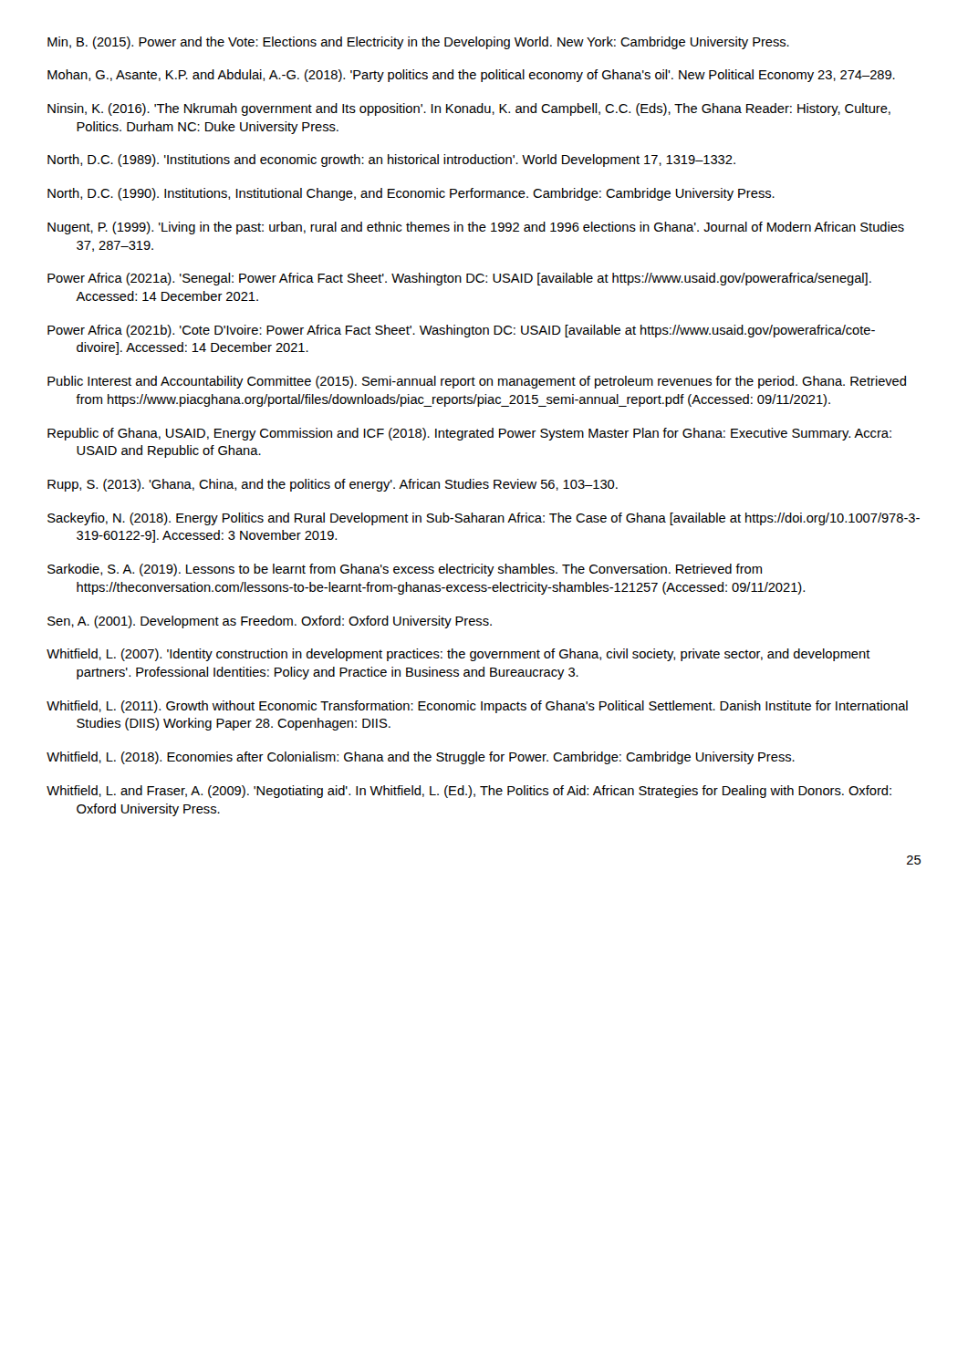Min, B. (2015). Power and the Vote: Elections and Electricity in the Developing World. New York: Cambridge University Press.
Mohan, G., Asante, K.P. and Abdulai, A.-G. (2018). 'Party politics and the political economy of Ghana's oil'. New Political Economy 23, 274–289.
Ninsin, K. (2016). 'The Nkrumah government and Its opposition'. In Konadu, K. and Campbell, C.C. (Eds), The Ghana Reader: History, Culture, Politics. Durham NC: Duke University Press.
North, D.C. (1989). 'Institutions and economic growth: an historical introduction'. World Development 17, 1319–1332.
North, D.C. (1990). Institutions, Institutional Change, and Economic Performance. Cambridge: Cambridge University Press.
Nugent, P. (1999). 'Living in the past: urban, rural and ethnic themes in the 1992 and 1996 elections in Ghana'. Journal of Modern African Studies 37, 287–319.
Power Africa (2021a). 'Senegal: Power Africa Fact Sheet'. Washington DC: USAID [available at https://www.usaid.gov/powerafrica/senegal]. Accessed: 14 December 2021.
Power Africa (2021b). 'Cote D'Ivoire: Power Africa Fact Sheet'. Washington DC: USAID [available at https://www.usaid.gov/powerafrica/cote-divoire]. Accessed: 14 December 2021.
Public Interest and Accountability Committee (2015). Semi-annual report on management of petroleum revenues for the period. Ghana. Retrieved from https://www.piacghana.org/portal/files/downloads/piac_reports/piac_2015_semi-annual_report.pdf (Accessed: 09/11/2021).
Republic of Ghana, USAID, Energy Commission and ICF (2018). Integrated Power System Master Plan for Ghana: Executive Summary. Accra: USAID and Republic of Ghana.
Rupp, S. (2013). 'Ghana, China, and the politics of energy'. African Studies Review 56, 103–130.
Sackeyfio, N. (2018). Energy Politics and Rural Development in Sub-Saharan Africa: The Case of Ghana [available at https://doi.org/10.1007/978-3-319-60122-9]. Accessed: 3 November 2019.
Sarkodie, S. A. (2019). Lessons to be learnt from Ghana's excess electricity shambles. The Conversation. Retrieved from https://theconversation.com/lessons-to-be-learnt-from-ghanas-excess-electricity-shambles-121257 (Accessed: 09/11/2021).
Sen, A. (2001). Development as Freedom. Oxford: Oxford University Press.
Whitfield, L. (2007). 'Identity construction in development practices: the government of Ghana, civil society, private sector, and development partners'. Professional Identities: Policy and Practice in Business and Bureaucracy 3.
Whitfield, L. (2011). Growth without Economic Transformation: Economic Impacts of Ghana's Political Settlement. Danish Institute for International Studies (DIIS) Working Paper 28. Copenhagen: DIIS.
Whitfield, L. (2018). Economies after Colonialism: Ghana and the Struggle for Power. Cambridge: Cambridge University Press.
Whitfield, L. and Fraser, A. (2009). 'Negotiating aid'. In Whitfield, L. (Ed.), The Politics of Aid: African Strategies for Dealing with Donors. Oxford: Oxford University Press.
25